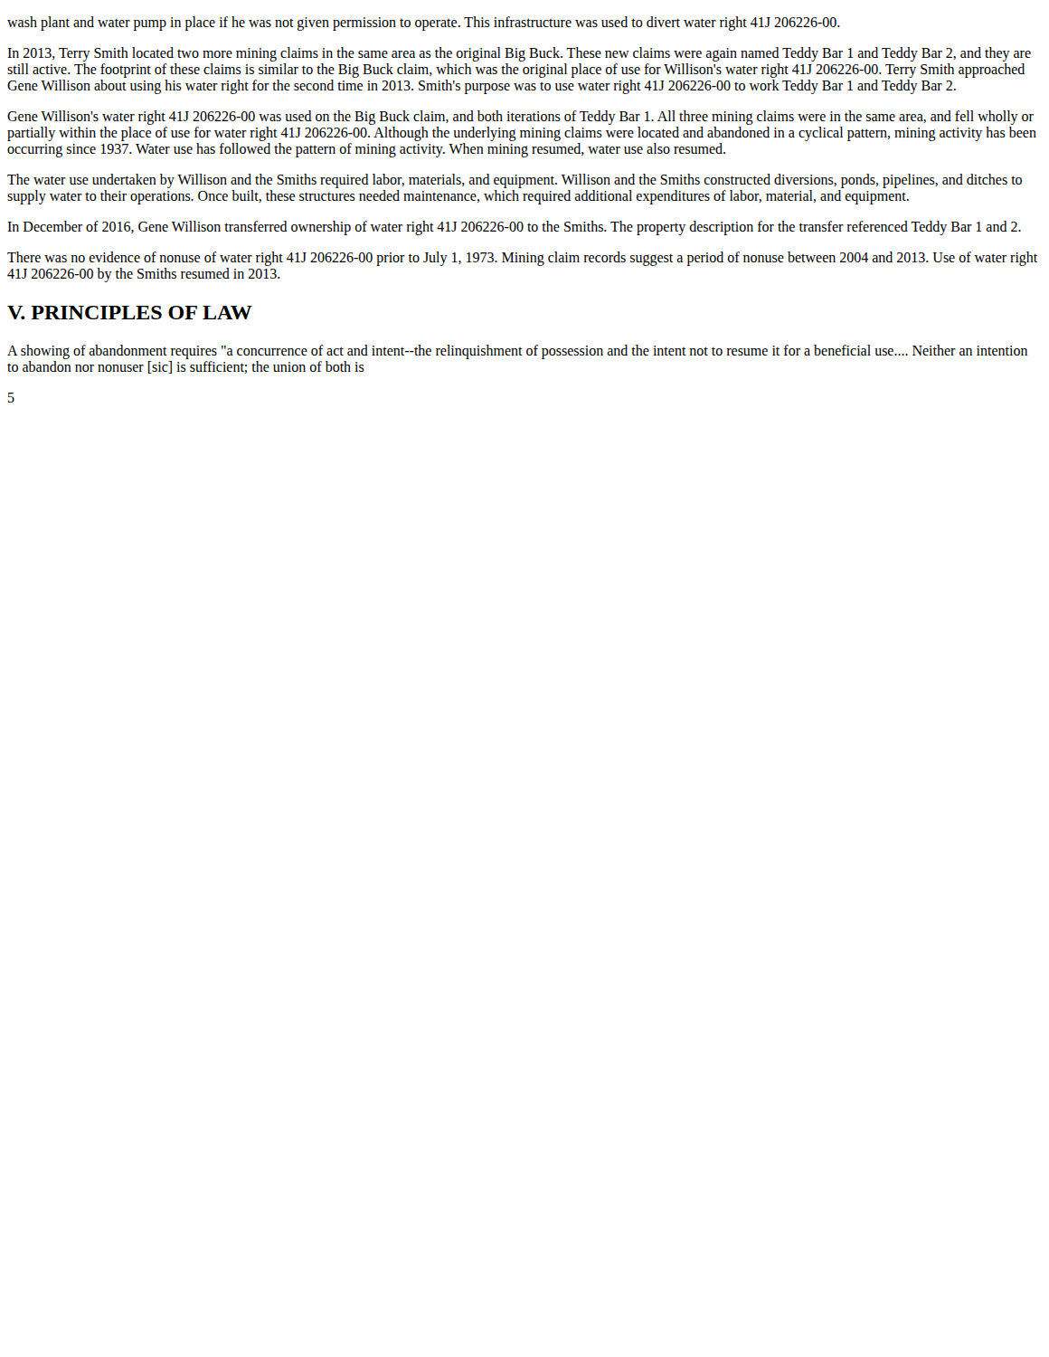wash plant and water pump in place if he was not given permission to operate. This infrastructure was used to divert water right 41J 206226-00.
In 2013, Terry Smith located two more mining claims in the same area as the original Big Buck. These new claims were again named Teddy Bar 1 and Teddy Bar 2, and they are still active. The footprint of these claims is similar to the Big Buck claim, which was the original place of use for Willison's water right 41J 206226-00. Terry Smith approached Gene Willison about using his water right for the second time in 2013. Smith's purpose was to use water right 41J 206226-00 to work Teddy Bar 1 and Teddy Bar 2.
Gene Willison's water right 41J 206226-00 was used on the Big Buck claim, and both iterations of Teddy Bar 1. All three mining claims were in the same area, and fell wholly or partially within the place of use for water right 41J 206226-00. Although the underlying mining claims were located and abandoned in a cyclical pattern, mining activity has been occurring since 1937. Water use has followed the pattern of mining activity. When mining resumed, water use also resumed.
The water use undertaken by Willison and the Smiths required labor, materials, and equipment. Willison and the Smiths constructed diversions, ponds, pipelines, and ditches to supply water to their operations. Once built, these structures needed maintenance, which required additional expenditures of labor, material, and equipment.
In December of 2016, Gene Willison transferred ownership of water right 41J 206226-00 to the Smiths. The property description for the transfer referenced Teddy Bar 1 and 2.
There was no evidence of nonuse of water right 41J 206226-00 prior to July 1, 1973. Mining claim records suggest a period of nonuse between 2004 and 2013. Use of water right 41J 206226-00 by the Smiths resumed in 2013.
V. PRINCIPLES OF LAW
A showing of abandonment requires "a concurrence of act and intent--the relinquishment of possession and the intent not to resume it for a beneficial use.... Neither an intention to abandon nor nonuser [sic] is sufficient; the union of both is
5